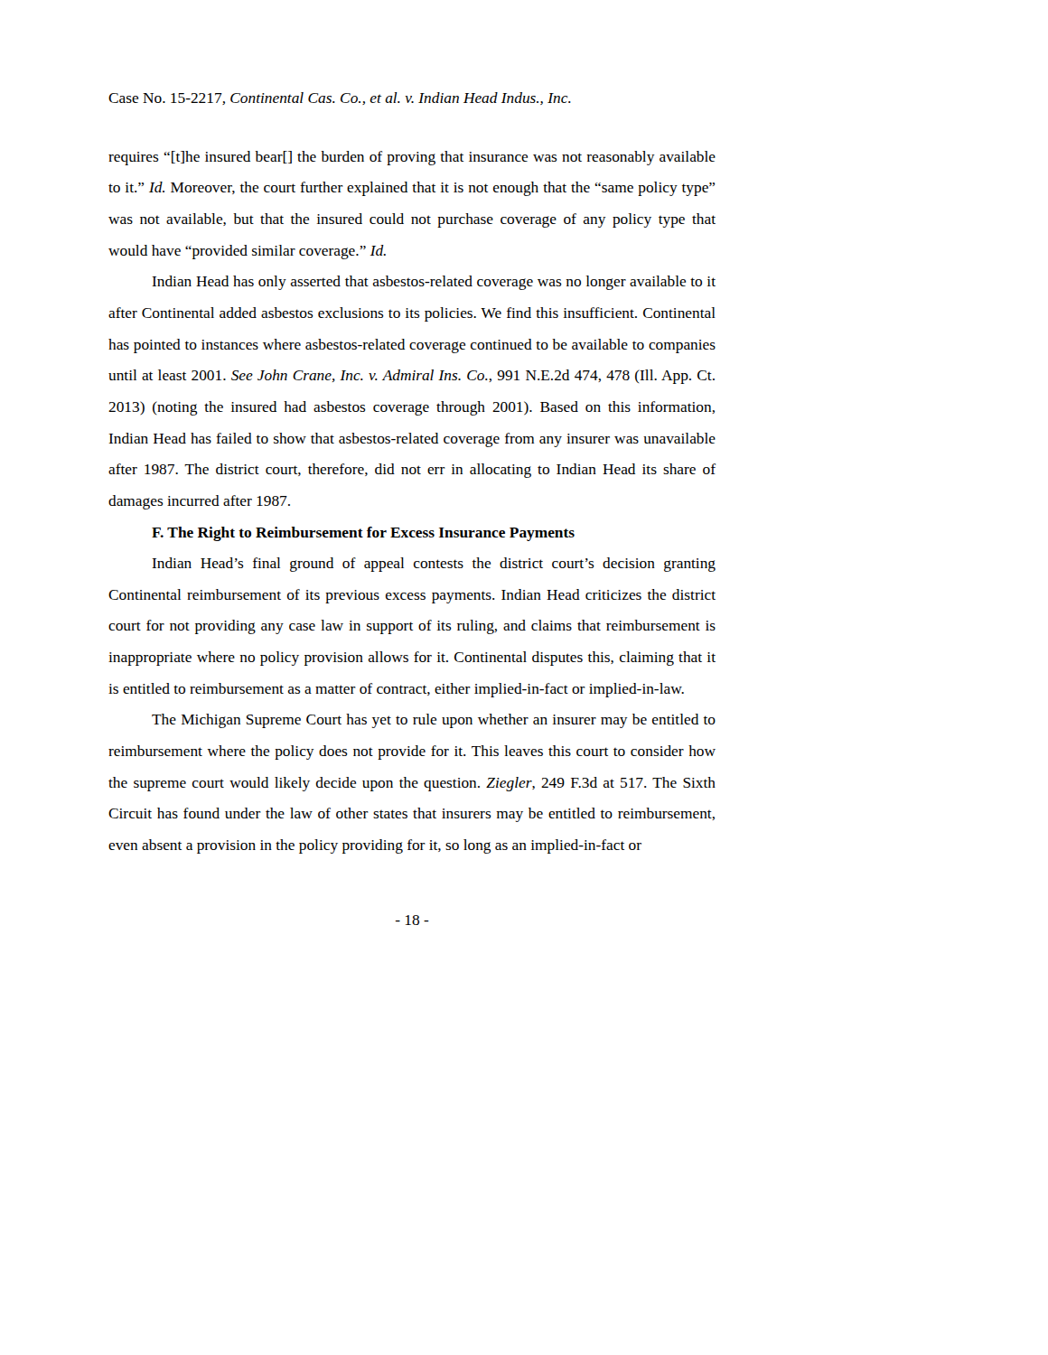Case No. 15-2217, Continental Cas. Co., et al. v. Indian Head Indus., Inc.
requires “[t]he insured bear[] the burden of proving that insurance was not reasonably available to it.” Id. Moreover, the court further explained that it is not enough that the “same policy type” was not available, but that the insured could not purchase coverage of any policy type that would have “provided similar coverage.” Id.
Indian Head has only asserted that asbestos-related coverage was no longer available to it after Continental added asbestos exclusions to its policies. We find this insufficient. Continental has pointed to instances where asbestos-related coverage continued to be available to companies until at least 2001. See John Crane, Inc. v. Admiral Ins. Co., 991 N.E.2d 474, 478 (Ill. App. Ct. 2013) (noting the insured had asbestos coverage through 2001). Based on this information, Indian Head has failed to show that asbestos-related coverage from any insurer was unavailable after 1987. The district court, therefore, did not err in allocating to Indian Head its share of damages incurred after 1987.
F. The Right to Reimbursement for Excess Insurance Payments
Indian Head’s final ground of appeal contests the district court’s decision granting Continental reimbursement of its previous excess payments. Indian Head criticizes the district court for not providing any case law in support of its ruling, and claims that reimbursement is inappropriate where no policy provision allows for it. Continental disputes this, claiming that it is entitled to reimbursement as a matter of contract, either implied-in-fact or implied-in-law.
The Michigan Supreme Court has yet to rule upon whether an insurer may be entitled to reimbursement where the policy does not provide for it. This leaves this court to consider how the supreme court would likely decide upon the question. Ziegler, 249 F.3d at 517. The Sixth Circuit has found under the law of other states that insurers may be entitled to reimbursement, even absent a provision in the policy providing for it, so long as an implied-in-fact or
- 18 -